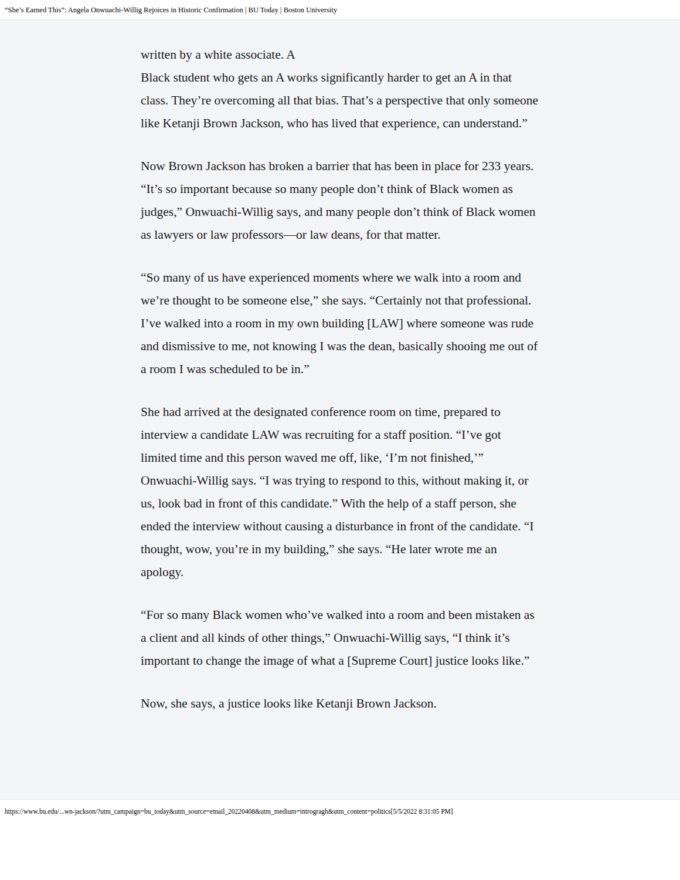“She’s Earned This”: Angela Onwuachi-Willig Rejoices in Historic Confirmation | BU Today | Boston University
written by a white associate. A
Black student who gets an A works significantly harder to get an A in that class. They’re overcoming all that bias. That’s a perspective that only someone like Ketanji Brown Jackson, who has lived that experience, can understand.”
Now Brown Jackson has broken a barrier that has been in place for 233 years. “It’s so important because so many people don’t think of Black women as judges,” Onwuachi-Willig says, and many people don’t think of Black women as lawyers or law professors—or law deans, for that matter.
“So many of us have experienced moments where we walk into a room and we’re thought to be someone else,” she says. “Certainly not that professional. I’ve walked into a room in my own building [LAW] where someone was rude and dismissive to me, not knowing I was the dean, basically shooing me out of a room I was scheduled to be in.”
She had arrived at the designated conference room on time, prepared to interview a candidate LAW was recruiting for a staff position. “I’ve got limited time and this person waved me off, like, ‘I’m not finished,’” Onwuachi-Willig says. “I was trying to respond to this, without making it, or us, look bad in front of this candidate.” With the help of a staff person, she ended the interview without causing a disturbance in front of the candidate. “I thought, wow, you’re in my building,” she says. “He later wrote me an apology.
“For so many Black women who’ve walked into a room and been mistaken as a client and all kinds of other things,” Onwuachi-Willig says, “I think it’s important to change the image of what a [Supreme Court] justice looks like.”
Now, she says, a justice looks like Ketanji Brown Jackson.
https://www.bu.edu/...wn-jackson/?utm_campaign=bu_today&utm_source=email_20220408&utm_medium=introgragh&utm_content=politics[5/5/2022 8:31:05 PM]